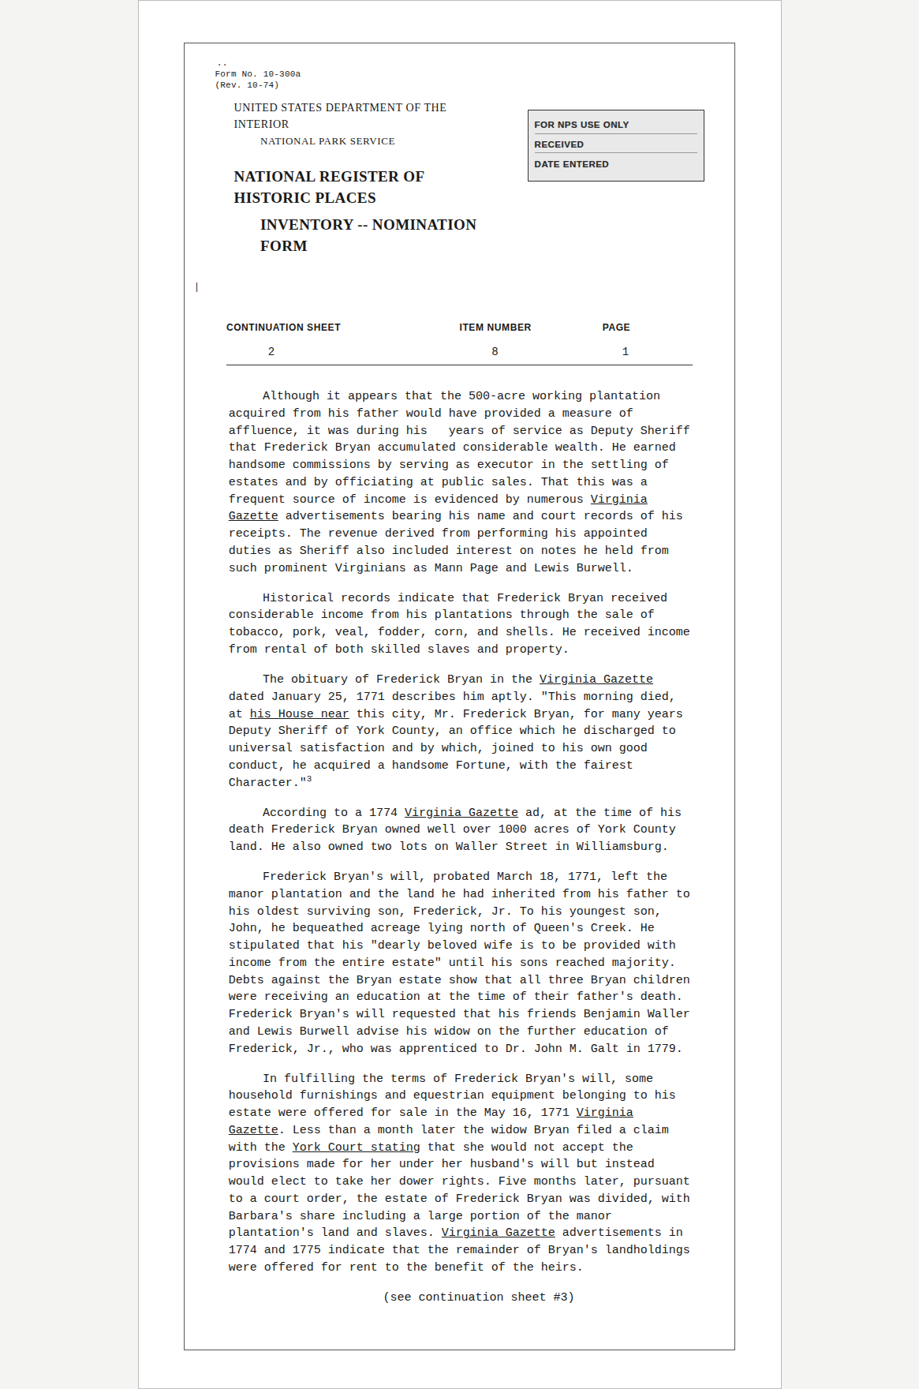..
Form No. 10-300a
(Rev. 10-74)
UNITED STATES DEPARTMENT OF THE INTERIOR
NATIONAL PARK SERVICE
NATIONAL REGISTER OF HISTORIC PLACES
INVENTORY -- NOMINATION FORM
FOR NPS USE ONLY
RECEIVED
DATE ENTERED
CONTINUATION SHEET
ITEM NUMBER
PAGE
2
8
1
|
Although it appears that the 500-acre working plantation acquired from his father would have provided a measure of affluence, it was during his years of service as Deputy Sheriff that Frederick Bryan accumulated considerable wealth. He earned handsome commissions by serving as executor in the settling of estates and by officiating at public sales. That this was a frequent source of income is evidenced by numerous Virginia Gazette advertisements bearing his name and court records of his receipts. The revenue derived from performing his appointed duties as Sheriff also included interest on notes he held from such prominent Virginians as Mann Page and Lewis Burwell.
Historical records indicate that Frederick Bryan received considerable income from his plantations through the sale of tobacco, pork, veal, fodder, corn, and shells. He received income from rental of both skilled slaves and property.
The obituary of Frederick Bryan in the Virginia Gazette dated January 25, 1771 describes him aptly. "This morning died, at his House near this city, Mr. Frederick Bryan, for many years Deputy Sheriff of York County, an office which he discharged to universal satisfaction and by which, joined to his own good conduct, he acquired a handsome Fortune, with the fairest Character."3
According to a 1774 Virginia Gazette ad, at the time of his death Frederick Bryan owned well over 1000 acres of York County land. He also owned two lots on Waller Street in Williamsburg.
Frederick Bryan's will, probated March 18, 1771, left the manor plantation and the land he had inherited from his father to his oldest surviving son, Frederick, Jr. To his youngest son, John, he bequeathed acreage lying north of Queen's Creek. He stipulated that his "dearly beloved wife is to be provided with income from the entire estate" until his sons reached majority. Debts against the Bryan estate show that all three Bryan children were receiving an education at the time of their father's death. Frederick Bryan's will requested that his friends Benjamin Waller and Lewis Burwell advise his widow on the further education of Frederick, Jr., who was apprenticed to Dr. John M. Galt in 1779.
In fulfilling the terms of Frederick Bryan's will, some household furnishings and equestrian equipment belonging to his estate were offered for sale in the May 16, 1771 Virginia Gazette. Less than a month later the widow Bryan filed a claim with the York Court stating that she would not accept the provisions made for her under her husband's will but instead would elect to take her dower rights. Five months later, pursuant to a court order, the estate of Frederick Bryan was divided, with Barbara's share including a large portion of the manor plantation's land and slaves. Virginia Gazette advertisements in 1774 and 1775 indicate that the remainder of Bryan's landholdings were offered for rent to the benefit of the heirs.
(see continuation sheet #3)